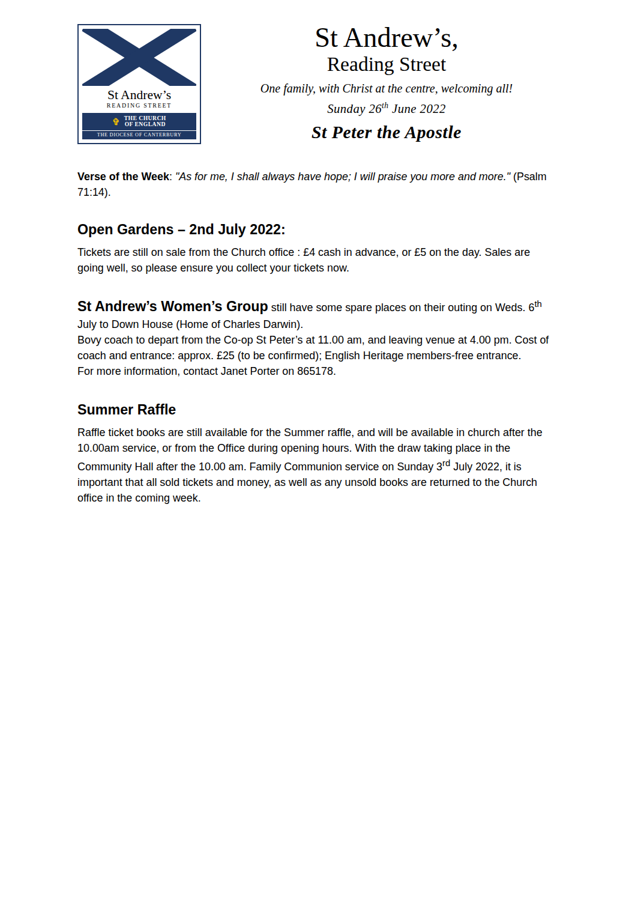St Andrew’s
READING STREET
✞THE CHURCH
OF ENGLAND
THE DIOCESE OF CANTERBURY
St Andrew’s,
Reading Street
One family, with Christ at the centre, welcoming all!
Sunday 26th June 2022
St Peter the Apostle
Verse of the Week: "As for me, I shall always have hope; I will praise you more and more." (Psalm 71:14).
Open Gardens – 2nd July 2022:
Tickets are still on sale from the Church office : £4 cash in advance, or £5 on the day. Sales are going well, so please ensure you collect your tickets now.
St Andrew’s Women’s Group still have some spare places on their outing on Weds. 6th July to Down House (Home of Charles Darwin).
Bovy coach to depart from the Co-op St Peter’s at 11.00 am, and leaving venue at 4.00 pm. Cost of coach and entrance: approx. £25 (to be confirmed); English Heritage members-free entrance.
For more information, contact Janet Porter on 865178.
Summer Raffle
Raffle ticket books are still available for the Summer raffle, and will be available in church after the 10.00am service, or from the Office during opening hours. With the draw taking place in the Community Hall after the 10.00 am. Family Communion service on Sunday 3rd July 2022, it is important that all sold tickets and money, as well as any unsold books are returned to the Church office in the coming week.